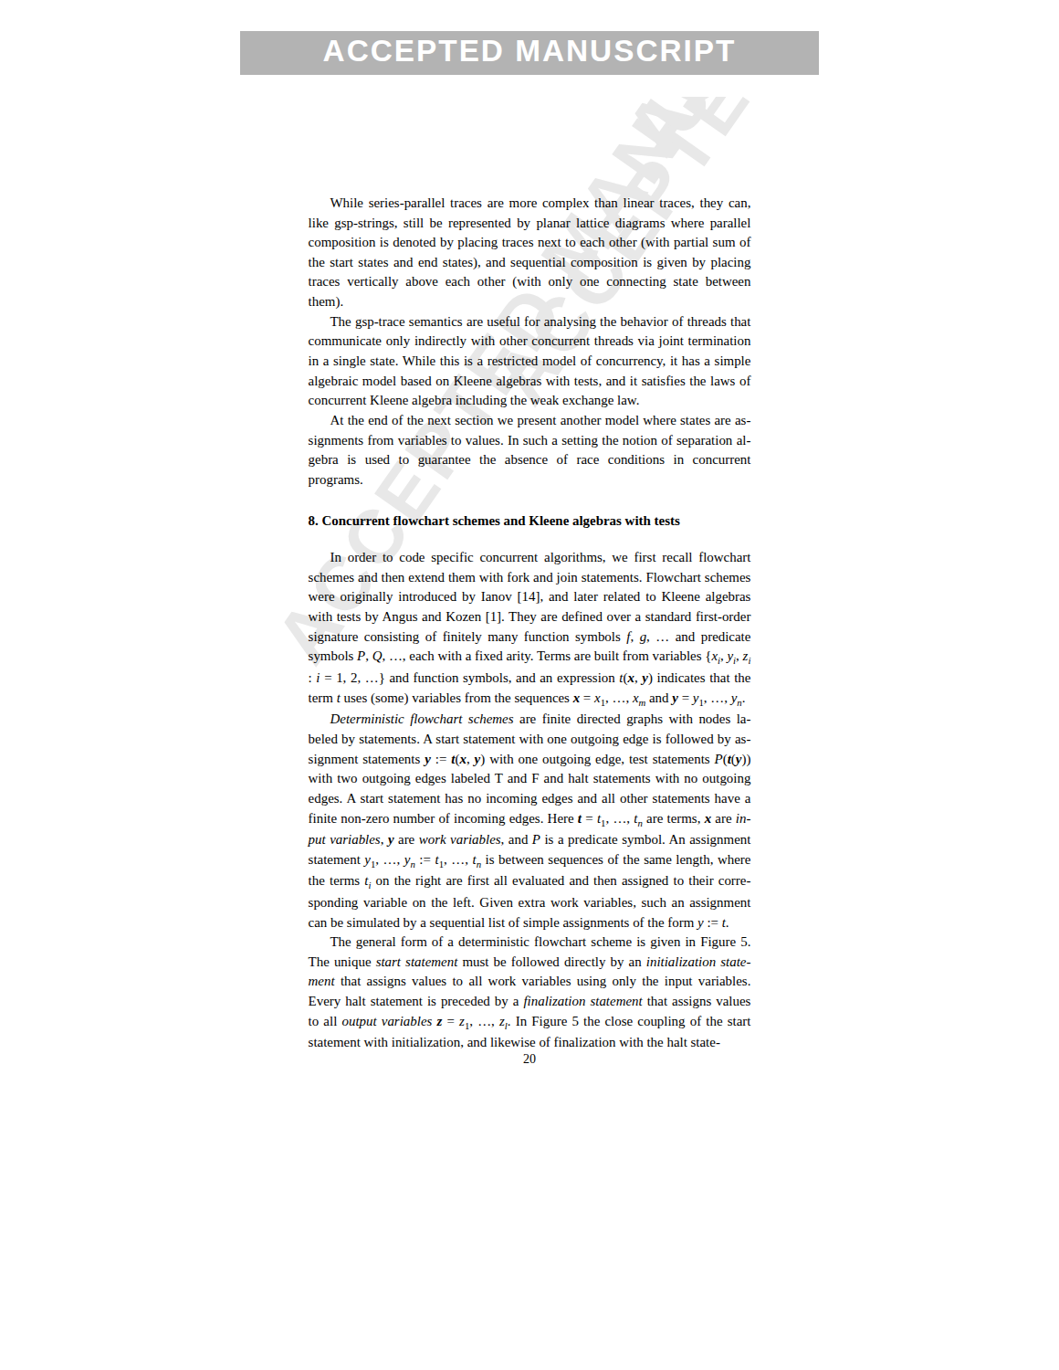ACCEPTED MANUSCRIPT
ACCEPTED MANUSCRIPT ACCEPTED MANUSCRIPT ACCEPTED MANUSCRIPT
While series-parallel traces are more complex than linear traces, they can, like gsp-strings, still be represented by planar lattice diagrams where parallel composition is denoted by placing traces next to each other (with partial sum of the start states and end states), and sequential composition is given by placing traces vertically above each other (with only one connecting state between them).
The gsp-trace semantics are useful for analysing the behavior of threads that communicate only indirectly with other concurrent threads via joint termination in a single state. While this is a restricted model of concurrency, it has a simple algebraic model based on Kleene algebras with tests, and it satisfies the laws of concurrent Kleene algebra including the weak exchange law.
At the end of the next section we present another model where states are assignments from variables to values. In such a setting the notion of separation algebra is used to guarantee the absence of race conditions in concurrent programs.
8. Concurrent flowchart schemes and Kleene algebras with tests
In order to code specific concurrent algorithms, we first recall flowchart schemes and then extend them with fork and join statements. Flowchart schemes were originally introduced by Ianov [14], and later related to Kleene algebras with tests by Angus and Kozen [1]. They are defined over a standard first-order signature consisting of finitely many function symbols f, g, … and predicate symbols P, Q, …, each with a fixed arity. Terms are built from variables {xi, yi, zi : i = 1, 2, …} and function symbols, and an expression t(x, y) indicates that the term t uses (some) variables from the sequences x = x1, …, xm and y = y1, …, yn.
Deterministic flowchart schemes are finite directed graphs with nodes labeled by statements. A start statement with one outgoing edge is followed by assignment statements y := t(x, y) with one outgoing edge, test statements P(t(y)) with two outgoing edges labeled T and F and halt statements with no outgoing edges. A start statement has no incoming edges and all other statements have a finite non-zero number of incoming edges. Here t = t1, …, tn are terms, x are input variables, y are work variables, and P is a predicate symbol. An assignment statement y1, …, yn := t1, …, tn is between sequences of the same length, where the terms ti on the right are first all evaluated and then assigned to their corresponding variable on the left. Given extra work variables, such an assignment can be simulated by a sequential list of simple assignments of the form y := t.
The general form of a deterministic flowchart scheme is given in Figure 5. The unique start statement must be followed directly by an initialization statement that assigns values to all work variables using only the input variables. Every halt statement is preceded by a finalization statement that assigns values to all output variables z = z1, …, zl. In Figure 5 the close coupling of the start statement with initialization, and likewise of finalization with the halt state-
20